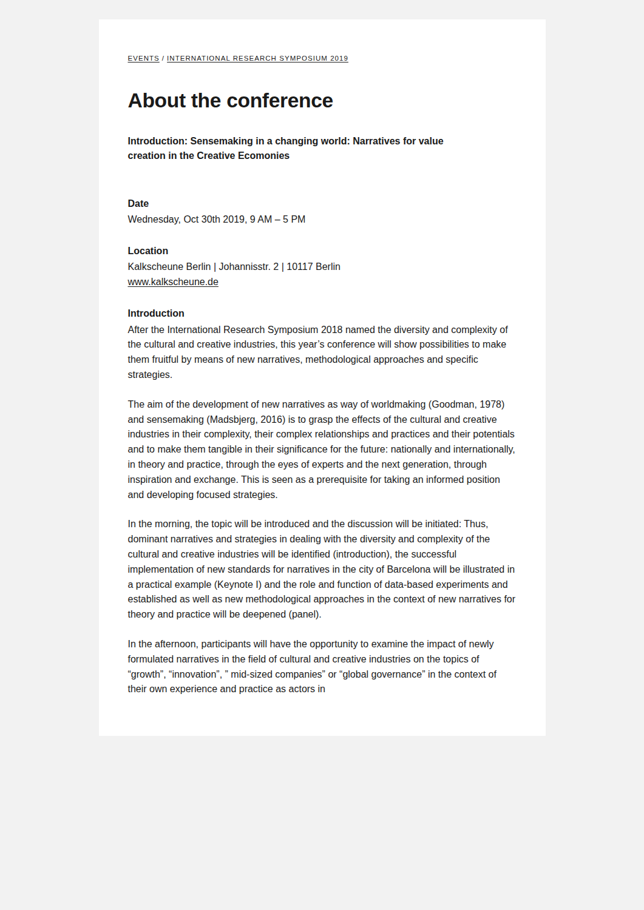EVENTS/INTERNATIONAL RESEARCH SYMPOSIUM 2019
About the conference
Introduction: Sensemaking in a changing world: Narratives for value creation in the Creative Ecomonies
Date
Wednesday, Oct 30th 2019, 9 AM – 5 PM
Location
Kalkscheune Berlin | Johannisstr. 2 | 10117 Berlin
www.kalkscheune.de
Introduction
After the International Research Symposium 2018 named the diversity and complexity of the cultural and creative industries, this year’s conference will show possibilities to make them fruitful by means of new narratives, methodological approaches and specific strategies.
The aim of the development of new narratives as way of worldmaking (Goodman, 1978) and sensemaking (Madsbjerg, 2016) is to grasp the effects of the cultural and creative industries in their complexity, their complex relationships and practices and their potentials and to make them tangible in their significance for the future: nationally and internationally, in theory and practice, through the eyes of experts and the next generation, through inspiration and exchange. This is seen as a prerequisite for taking an informed position and developing focused strategies.
In the morning, the topic will be introduced and the discussion will be initiated: Thus, dominant narratives and strategies in dealing with the diversity and complexity of the cultural and creative industries will be identified (introduction), the successful implementation of new standards for narratives in the city of Barcelona will be illustrated in a practical example (Keynote I) and the role and function of data-based experiments and established as well as new methodological approaches in the context of new narratives for theory and practice will be deepened (panel).
In the afternoon, participants will have the opportunity to examine the impact of newly formulated narratives in the field of cultural and creative industries on the topics of “growth”, “innovation”, ” mid-sized companies” or “global governance” in the context of their own experience and practice as actors in